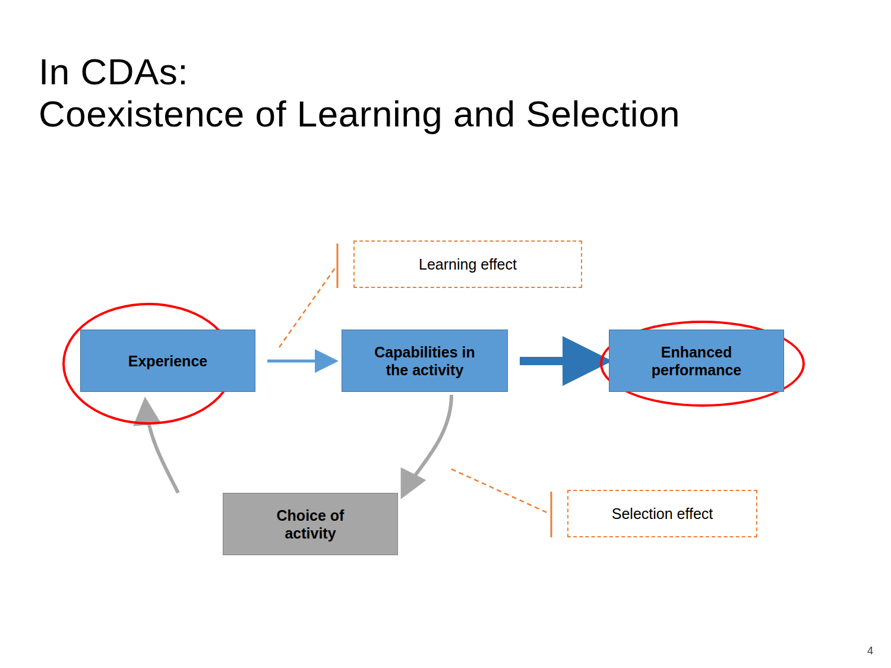In CDAs:
Coexistence of Learning and Selection
Experience
Capabilities in
the activity
Enhanced
performance
Choice of
activity
Learning effect
Selection effect
4